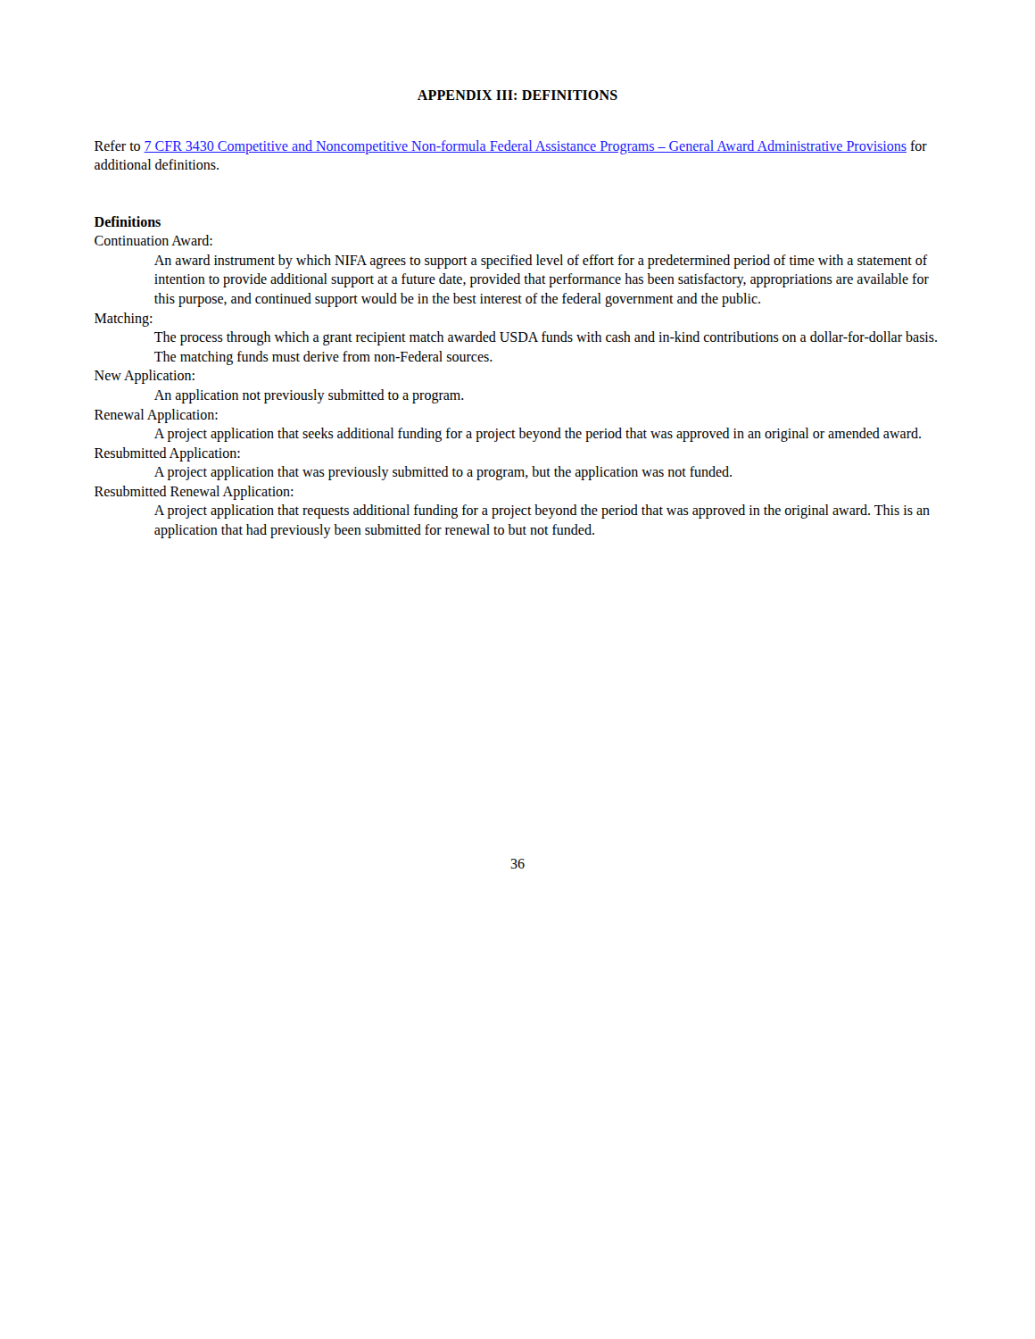APPENDIX III: DEFINITIONS
Refer to 7 CFR 3430 Competitive and Noncompetitive Non-formula Federal Assistance Programs – General Award Administrative Provisions for additional definitions.
Definitions
Continuation Award:
An award instrument by which NIFA agrees to support a specified level of effort for a predetermined period of time with a statement of intention to provide additional support at a future date, provided that performance has been satisfactory, appropriations are available for this purpose, and continued support would be in the best interest of the federal government and the public.
Matching:
The process through which a grant recipient match awarded USDA funds with cash and in-kind contributions on a dollar-for-dollar basis. The matching funds must derive from non-Federal sources.
New Application:
An application not previously submitted to a program.
Renewal Application:
A project application that seeks additional funding for a project beyond the period that was approved in an original or amended award.
Resubmitted Application:
A project application that was previously submitted to a program, but the application was not funded.
Resubmitted Renewal Application:
A project application that requests additional funding for a project beyond the period that was approved in the original award. This is an application that had previously been submitted for renewal to but not funded.
36